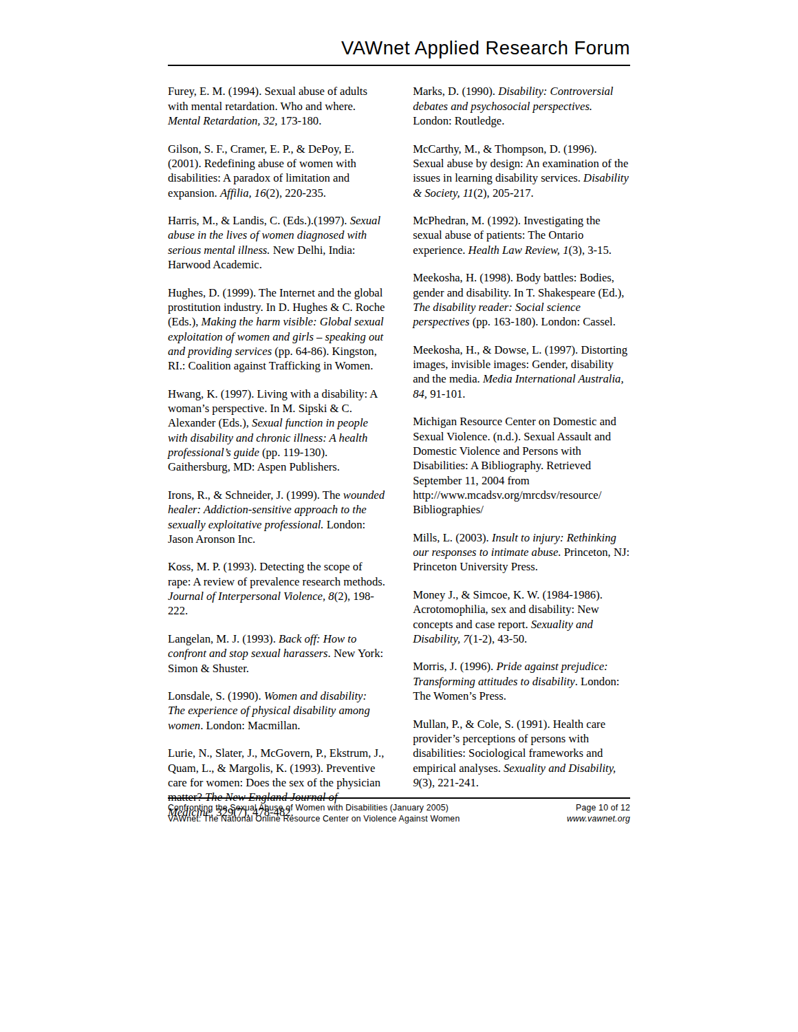VAWnet Applied Research Forum
Furey, E. M. (1994). Sexual abuse of adults with mental retardation. Who and where. Mental Retardation, 32, 173-180.
Gilson, S. F., Cramer, E. P., & DePoy, E. (2001). Redefining abuse of women with disabilities: A paradox of limitation and expansion. Affilia, 16(2), 220-235.
Harris, M., & Landis, C. (Eds.).(1997). Sexual abuse in the lives of women diagnosed with serious mental illness. New Delhi, India: Harwood Academic.
Hughes, D. (1999). The Internet and the global prostitution industry. In D. Hughes & C. Roche (Eds.), Making the harm visible: Global sexual exploitation of women and girls – speaking out and providing services (pp. 64-86). Kingston, RI.: Coalition against Trafficking in Women.
Hwang, K. (1997). Living with a disability: A woman’s perspective. In M. Sipski & C. Alexander (Eds.), Sexual function in people with disability and chronic illness: A health professional’s guide (pp. 119-130). Gaithersburg, MD: Aspen Publishers.
Irons, R., & Schneider, J. (1999). The wounded healer: Addiction-sensitive approach to the sexually exploitative professional. London: Jason Aronson Inc.
Koss, M. P. (1993). Detecting the scope of rape: A review of prevalence research methods. Journal of Interpersonal Violence, 8(2), 198-222.
Langelan, M. J. (1993). Back off: How to confront and stop sexual harassers. New York: Simon & Shuster.
Lonsdale, S. (1990). Women and disability: The experience of physical disability among women. London: Macmillan.
Lurie, N., Slater, J., McGovern, P., Ekstrum, J., Quam, L., & Margolis, K. (1993). Preventive care for women: Does the sex of the physician matter? The New England Journal of Medicine, 329(7), 478-482.
Marks, D. (1990). Disability: Controversial debates and psychosocial perspectives. London: Routledge.
McCarthy, M., & Thompson, D. (1996). Sexual abuse by design: An examination of the issues in learning disability services. Disability & Society, 11(2), 205-217.
McPhedran, M. (1992). Investigating the sexual abuse of patients: The Ontario experience. Health Law Review, 1(3), 3-15.
Meekosha, H. (1998). Body battles: Bodies, gender and disability. In T. Shakespeare (Ed.), The disability reader: Social science perspectives (pp. 163-180). London: Cassel.
Meekosha, H., & Dowse, L. (1997). Distorting images, invisible images: Gender, disability and the media. Media International Australia, 84, 91-101.
Michigan Resource Center on Domestic and Sexual Violence. (n.d.). Sexual Assault and Domestic Violence and Persons with Disabilities: A Bibliography. Retrieved September 11, 2004 from http://www.mcadsv.org/mrcdsv/resource/ Bibliographies/
Mills, L. (2003). Insult to injury: Rethinking our responses to intimate abuse. Princeton, NJ: Princeton University Press.
Money J., & Simcoe, K. W. (1984-1986). Acrotomophilia, sex and disability: New concepts and case report. Sexuality and Disability, 7(1-2), 43-50.
Morris, J. (1996). Pride against prejudice: Transforming attitudes to disability. London: The Women’s Press.
Mullan, P., & Cole, S. (1991). Health care provider’s perceptions of persons with disabilities: Sociological frameworks and empirical analyses. Sexuality and Disability, 9(3), 221-241.
Confronting the Sexual Abuse of Women with Disabilities (January 2005)
VAWnet: The National Online Resource Center on Violence Against Women
Page 10 of 12
www.vawnet.org